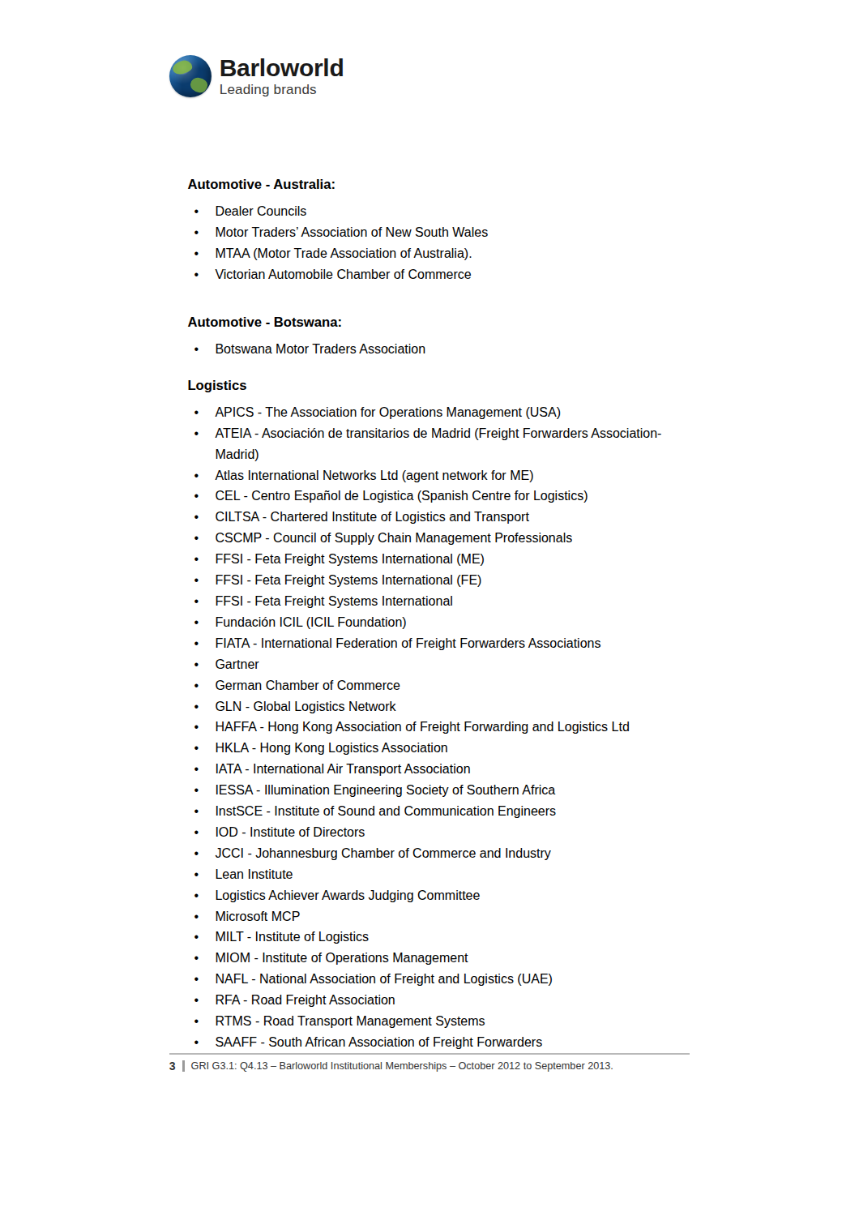Barloworld
Leading brands
Automotive - Australia:
Dealer Councils
Motor Traders’ Association of New South Wales
MTAA (Motor Trade Association of Australia).
Victorian Automobile Chamber of Commerce
Automotive - Botswana:
Botswana Motor Traders Association
Logistics
APICS - The Association for Operations Management (USA)
ATEIA - Asociación de transitarios de Madrid (Freight Forwarders Association-Madrid)
Atlas International Networks Ltd (agent network for ME)
CEL - Centro Español de Logistica (Spanish Centre for Logistics)
CILTSA - Chartered Institute of Logistics and Transport
CSCMP - Council of Supply Chain Management Professionals
FFSI - Feta Freight Systems International (ME)
FFSI - Feta Freight Systems International (FE)
FFSI - Feta Freight Systems International
Fundación ICIL (ICIL Foundation)
FIATA - International Federation of Freight Forwarders Associations
Gartner
German Chamber of Commerce
GLN - Global Logistics Network
HAFFA - Hong Kong Association of Freight Forwarding and Logistics Ltd
HKLA - Hong Kong Logistics Association
IATA - International Air Transport Association
IESSA - Illumination Engineering Society of Southern Africa
InstSCE - Institute of Sound and Communication Engineers
IOD - Institute of Directors
JCCI - Johannesburg Chamber of Commerce and Industry
Lean Institute
Logistics Achiever Awards Judging Committee
Microsoft MCP
MILT - Institute of Logistics
MIOM - Institute of Operations Management
NAFL - National Association of Freight and Logistics (UAE)
RFA - Road Freight Association
RTMS - Road Transport Management Systems
SAAFF - South African Association of Freight Forwarders
3 GRI G3.1: Q4.13 – Barloworld Institutional Memberships – October 2012 to September 2013.